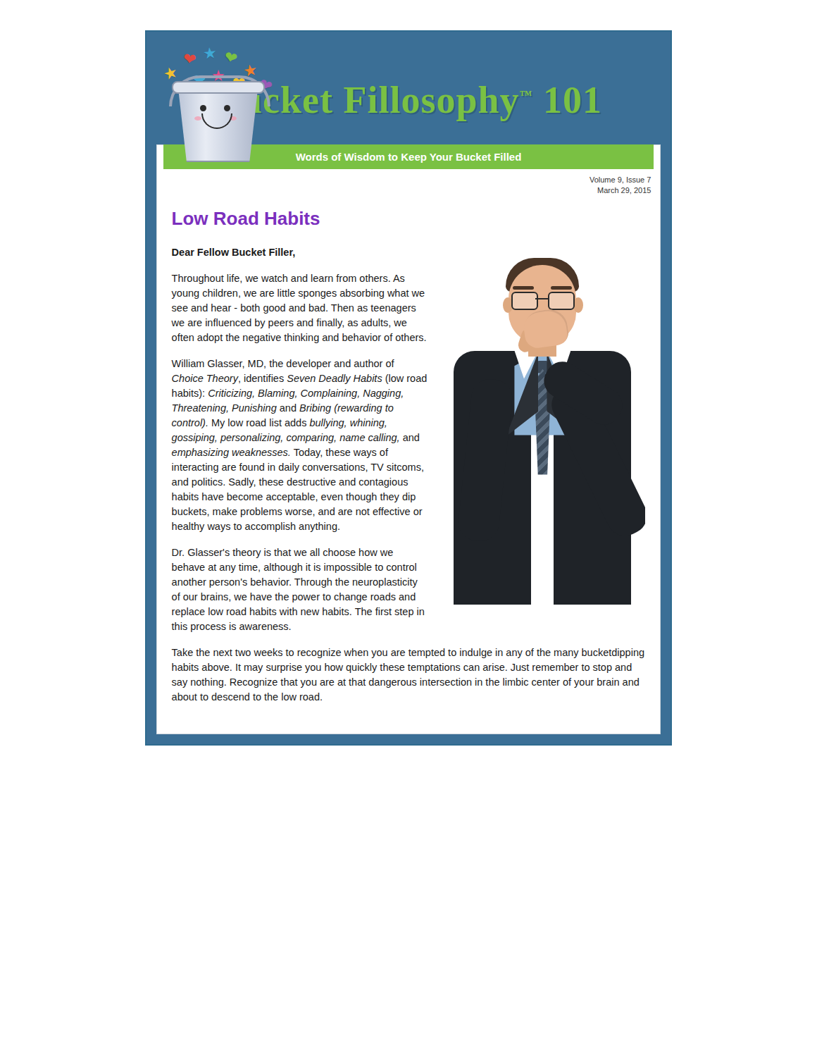★ ❤ ★ ❤ ★ ❤ ★ ❤ ★ ❤
Bucket Fillosophy™ 101
Words of Wisdom to Keep Your Bucket Filled
Volume 9, Issue 7
March 29, 2015
Low Road Habits
Dear Fellow Bucket Filler,
Throughout life, we watch and learn from others. As young children, we are little sponges absorbing what we see and hear - both good and bad. Then as teenagers we are influenced by peers and finally, as adults, we often adopt the negative thinking and behavior of others.
William Glasser, MD, the developer and author of Choice Theory, identifies Seven Deadly Habits (low road habits): Criticizing, Blaming, Complaining, Nagging, Threatening, Punishing and Bribing (rewarding to control). My low road list adds bullying, whining, gossiping, personalizing, comparing, name calling, and emphasizing weaknesses. Today, these ways of interacting are found in daily conversations, TV sitcoms, and politics. Sadly, these destructive and contagious habits have become acceptable, even though they dip buckets, make problems worse, and are not effective or healthy ways to accomplish anything.
Dr. Glasser's theory is that we all choose how we behave at any time, although it is impossible to control another person's behavior. Through the neuroplasticity of our brains, we have the power to change roads and replace low road habits with new habits. The first step in this process is awareness.
Take the next two weeks to recognize when you are tempted to indulge in any of the many bucketdipping habits above. It may surprise you how quickly these temptations can arise. Just remember to stop and say nothing. Recognize that you are at that dangerous intersection in the limbic center of your brain and about to descend to the low road.